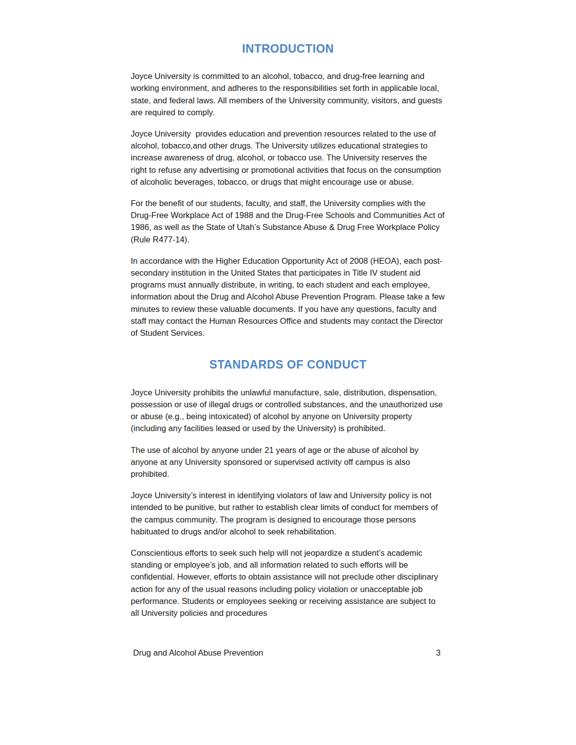INTRODUCTION
Joyce University is committed to an alcohol, tobacco, and drug-free learning and working environment, and adheres to the responsibilities set forth in applicable local, state, and federal laws. All members of the University community, visitors, and guests are required to comply.
Joyce University provides education and prevention resources related to the use of alcohol, tobacco,and other drugs. The University utilizes educational strategies to increase awareness of drug, alcohol, or tobacco use. The University reserves the right to refuse any advertising or promotional activities that focus on the consumption of alcoholic beverages, tobacco, or drugs that might encourage use or abuse.
For the benefit of our students, faculty, and staff, the University complies with the Drug-Free Workplace Act of 1988 and the Drug-Free Schools and Communities Act of 1986, as well as the State of Utah’s Substance Abuse & Drug Free Workplace Policy (Rule R477-14).
In accordance with the Higher Education Opportunity Act of 2008 (HEOA), each post-secondary institution in the United States that participates in Title IV student aid programs must annually distribute, in writing, to each student and each employee, information about the Drug and Alcohol Abuse Prevention Program. Please take a few minutes to review these valuable documents. If you have any questions, faculty and staff may contact the Human Resources Office and students may contact the Director of Student Services.
STANDARDS OF CONDUCT
Joyce University prohibits the unlawful manufacture, sale, distribution, dispensation, possession or use of illegal drugs or controlled substances, and the unauthorized use or abuse (e.g., being intoxicated) of alcohol by anyone on University property (including any facilities leased or used by the University) is prohibited.
The use of alcohol by anyone under 21 years of age or the abuse of alcohol by anyone at any University sponsored or supervised activity off campus is also prohibited.
Joyce University’s interest in identifying violators of law and University policy is not intended to be punitive, but rather to establish clear limits of conduct for members of the campus community. The program is designed to encourage those persons habituated to drugs and/or alcohol to seek rehabilitation.
Conscientious efforts to seek such help will not jeopardize a student’s academic standing or employee’s job, and all information related to such efforts will be confidential. However, efforts to obtain assistance will not preclude other disciplinary action for any of the usual reasons including policy violation or unacceptable job performance. Students or employees seeking or receiving assistance are subject to all University policies and procedures
Drug and Alcohol Abuse Prevention 3